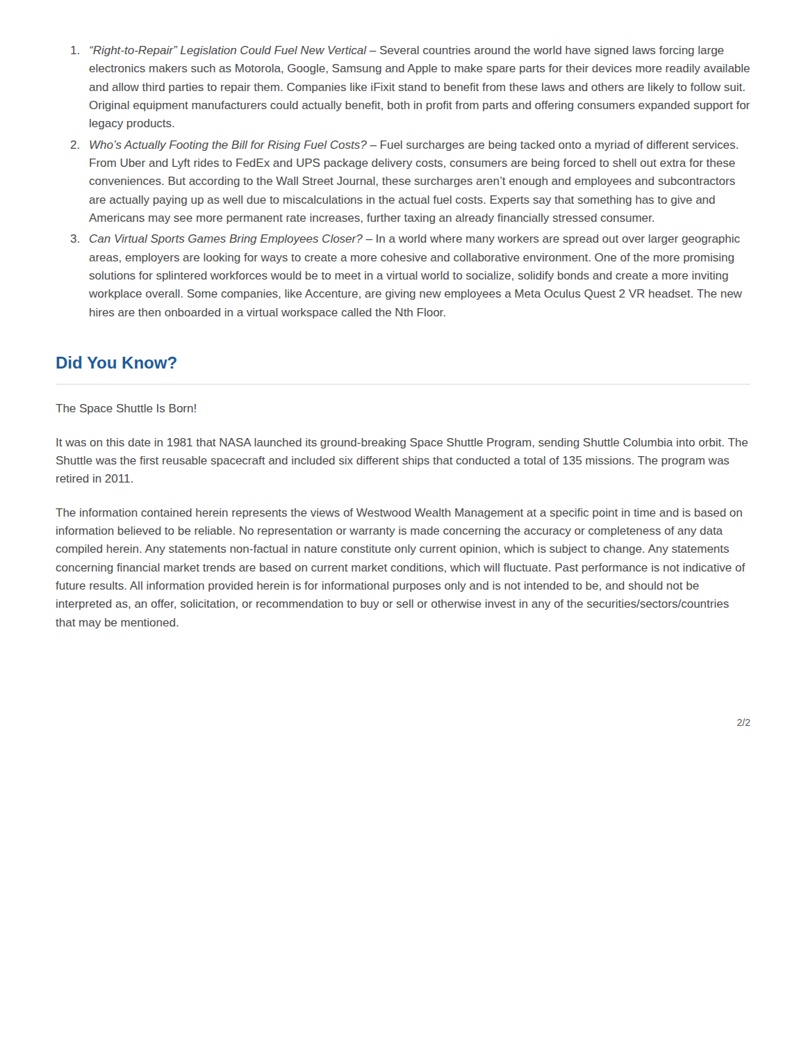“Right-to-Repair” Legislation Could Fuel New Vertical – Several countries around the world have signed laws forcing large electronics makers such as Motorola, Google, Samsung and Apple to make spare parts for their devices more readily available and allow third parties to repair them. Companies like iFixit stand to benefit from these laws and others are likely to follow suit. Original equipment manufacturers could actually benefit, both in profit from parts and offering consumers expanded support for legacy products.
Who’s Actually Footing the Bill for Rising Fuel Costs? – Fuel surcharges are being tacked onto a myriad of different services. From Uber and Lyft rides to FedEx and UPS package delivery costs, consumers are being forced to shell out extra for these conveniences. But according to the Wall Street Journal, these surcharges aren’t enough and employees and subcontractors are actually paying up as well due to miscalculations in the actual fuel costs. Experts say that something has to give and Americans may see more permanent rate increases, further taxing an already financially stressed consumer.
Can Virtual Sports Games Bring Employees Closer? – In a world where many workers are spread out over larger geographic areas, employers are looking for ways to create a more cohesive and collaborative environment. One of the more promising solutions for splintered workforces would be to meet in a virtual world to socialize, solidify bonds and create a more inviting workplace overall. Some companies, like Accenture, are giving new employees a Meta Oculus Quest 2 VR headset. The new hires are then onboarded in a virtual workspace called the Nth Floor.
Did You Know?
The Space Shuttle Is Born!
It was on this date in 1981 that NASA launched its ground-breaking Space Shuttle Program, sending Shuttle Columbia into orbit. The Shuttle was the first reusable spacecraft and included six different ships that conducted a total of 135 missions. The program was retired in 2011.
The information contained herein represents the views of Westwood Wealth Management at a specific point in time and is based on information believed to be reliable. No representation or warranty is made concerning the accuracy or completeness of any data compiled herein. Any statements non-factual in nature constitute only current opinion, which is subject to change. Any statements concerning financial market trends are based on current market conditions, which will fluctuate. Past performance is not indicative of future results. All information provided herein is for informational purposes only and is not intended to be, and should not be interpreted as, an offer, solicitation, or recommendation to buy or sell or otherwise invest in any of the securities/sectors/countries that may be mentioned.
2/2